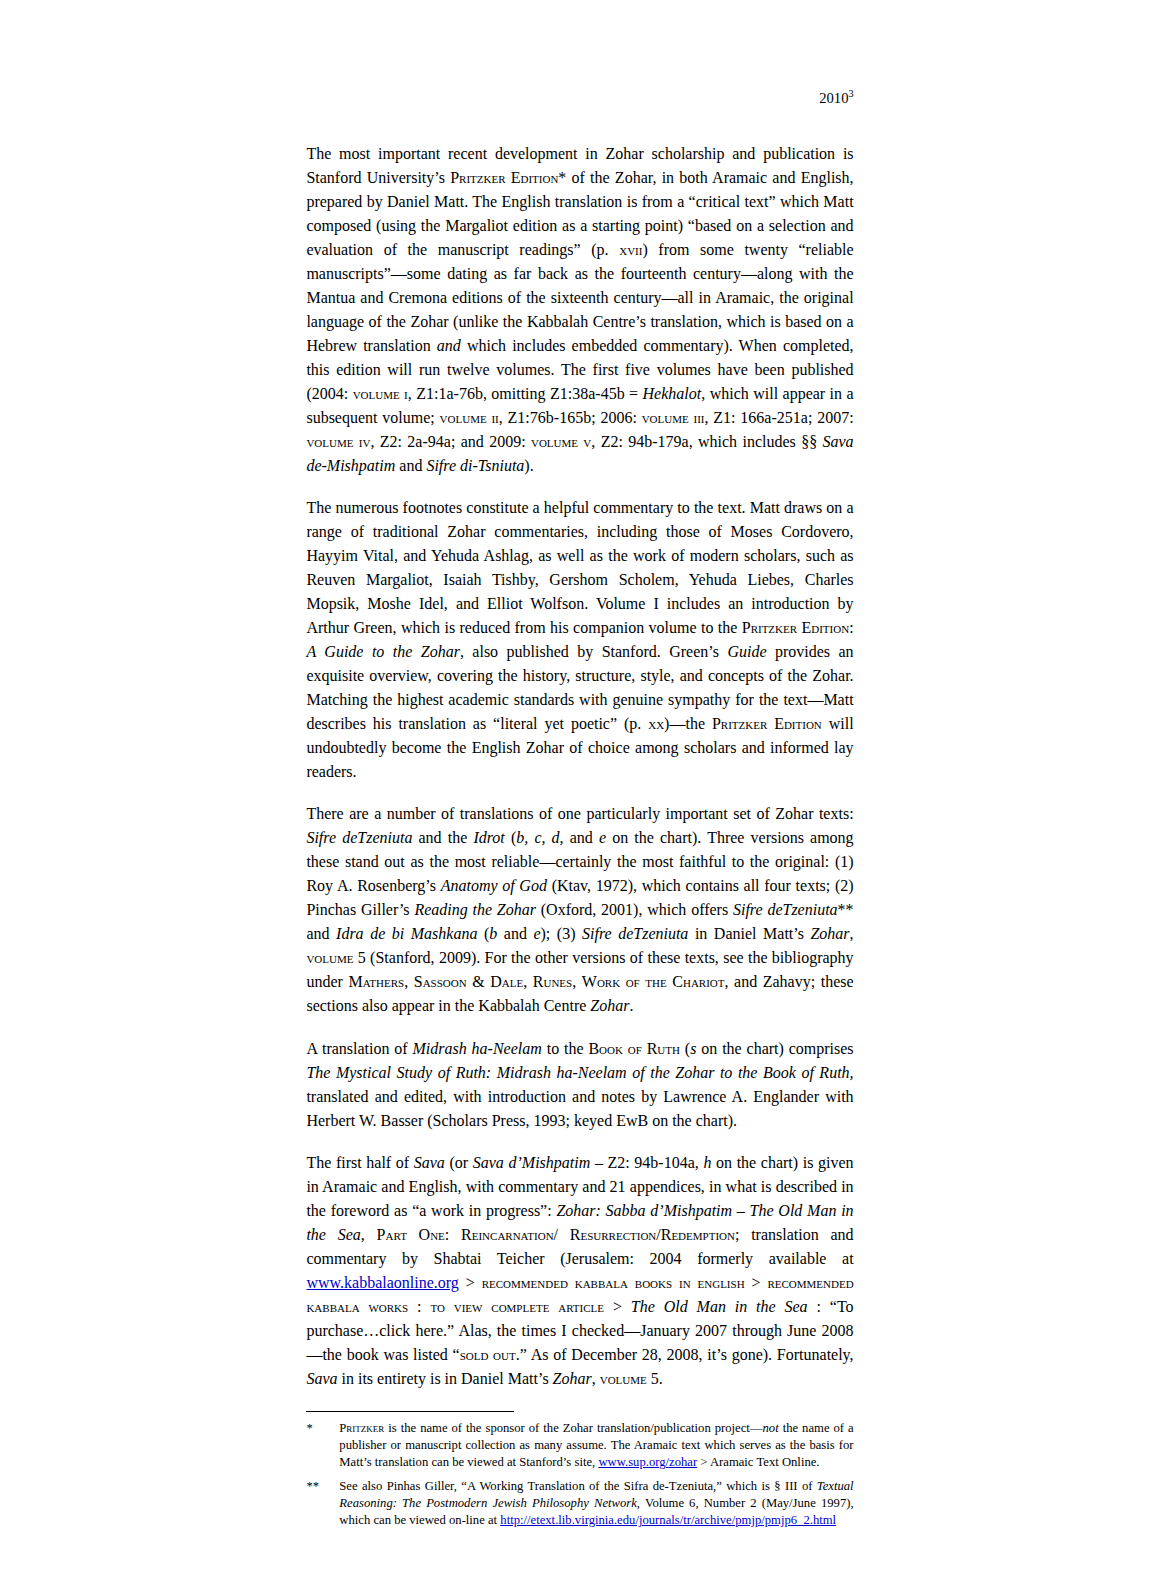20103
The most important recent development in Zohar scholarship and publication is Stanford University’s Pritzker Edition* of the Zohar, in both Aramaic and English, prepared by Daniel Matt. The English translation is from a “critical text” which Matt composed (using the Margaliot edition as a starting point) “based on a selection and evaluation of the manuscript readings” (p. xvii) from some twenty “reliable manuscripts”—some dating as far back as the fourteenth century—along with the Mantua and Cremona editions of the sixteenth century—all in Aramaic, the original language of the Zohar (unlike the Kabbalah Centre’s translation, which is based on a Hebrew translation and which includes embedded commentary). When completed, this edition will run twelve volumes. The first five volumes have been published (2004: volume i, Z1:1a-76b, omitting Z1:38a-45b = Hekhalot, which will appear in a subsequent volume; volume ii, Z1:76b-165b; 2006: volume iii, Z1: 166a-251a; 2007: volume iv, Z2: 2a-94a; and 2009: volume v, Z2: 94b-179a, which includes §§ Sava de-Mishpatim and Sifre di-Tsniuta).
The numerous footnotes constitute a helpful commentary to the text. Matt draws on a range of traditional Zohar commentaries, including those of Moses Cordovero, Hayyim Vital, and Yehuda Ashlag, as well as the work of modern scholars, such as Reuven Margaliot, Isaiah Tishby, Gershom Scholem, Yehuda Liebes, Charles Mopsik, Moshe Idel, and Elliot Wolfson. Volume I includes an introduction by Arthur Green, which is reduced from his companion volume to the Pritzker Edition: A Guide to the Zohar, also published by Stanford. Green’s Guide provides an exquisite overview, covering the history, structure, style, and concepts of the Zohar. Matching the highest academic standards with genuine sympathy for the text—Matt describes his translation as “literal yet poetic” (p. xx)—the Pritzker Edition will undoubtedly become the English Zohar of choice among scholars and informed lay readers.
There are a number of translations of one particularly important set of Zohar texts: Sifre deTzeniuta and the Idrot (b, c, d, and e on the chart). Three versions among these stand out as the most reliable—certainly the most faithful to the original: (1) Roy A. Rosenberg’s Anatomy of God (Ktav, 1972), which contains all four texts; (2) Pinchas Giller’s Reading the Zohar (Oxford, 2001), which offers Sifre deTzeniuta** and Idra de bi Mashkana (b and e); (3) Sifre deTzeniuta in Daniel Matt’s Zohar, volume 5 (Stanford, 2009). For the other versions of these texts, see the bibliography under Mathers, Sassoon & Dale, Runes, Work of the Chariot, and Zahavy; these sections also appear in the Kabbalah Centre Zohar.
A translation of Midrash ha-Neelam to the Book of Ruth (s on the chart) comprises The Mystical Study of Ruth: Midrash ha-Neelam of the Zohar to the Book of Ruth, translated and edited, with introduction and notes by Lawrence A. Englander with Herbert W. Basser (Scholars Press, 1993; keyed EwB on the chart).
The first half of Sava (or Sava d’Mishpatim – Z2: 94b-104a, h on the chart) is given in Aramaic and English, with commentary and 21 appendices, in what is described in the foreword as “a work in progress”: Zohar: Sabba d’Mishpatim – The Old Man in the Sea, Part One: Reincarnation/ Resurrection/Redemption; translation and commentary by Shabtai Teicher (Jerusalem: 2004 formerly available at www.kabbalaonline.org > recommended kabbala books in english > recommended kabbala works : to view complete article > The Old Man in the Sea : “To purchase…click here.” Alas, the times I checked—January 2007 through June 2008—the book was listed “sold out.” As of December 28, 2008, it’s gone). Fortunately, Sava in its entirety is in Daniel Matt’s Zohar, volume 5.
*
Pritzker is the name of the sponsor of the Zohar translation/publication project—not the name of a publisher or manuscript collection as many assume. The Aramaic text which serves as the basis for Matt’s translation can be viewed at Stanford’s site, www.sup.org/zohar > Aramaic Text Online.
**
See also Pinhas Giller, “A Working Translation of the Sifra de-Tzeniuta,” which is § III of Textual Reasoning: The Postmodern Jewish Philosophy Network, Volume 6, Number 2 (May/June 1997), which can be viewed on-line at http://etext.lib.virginia.edu/journals/tr/archive/pmjp/pmjp6_2.html